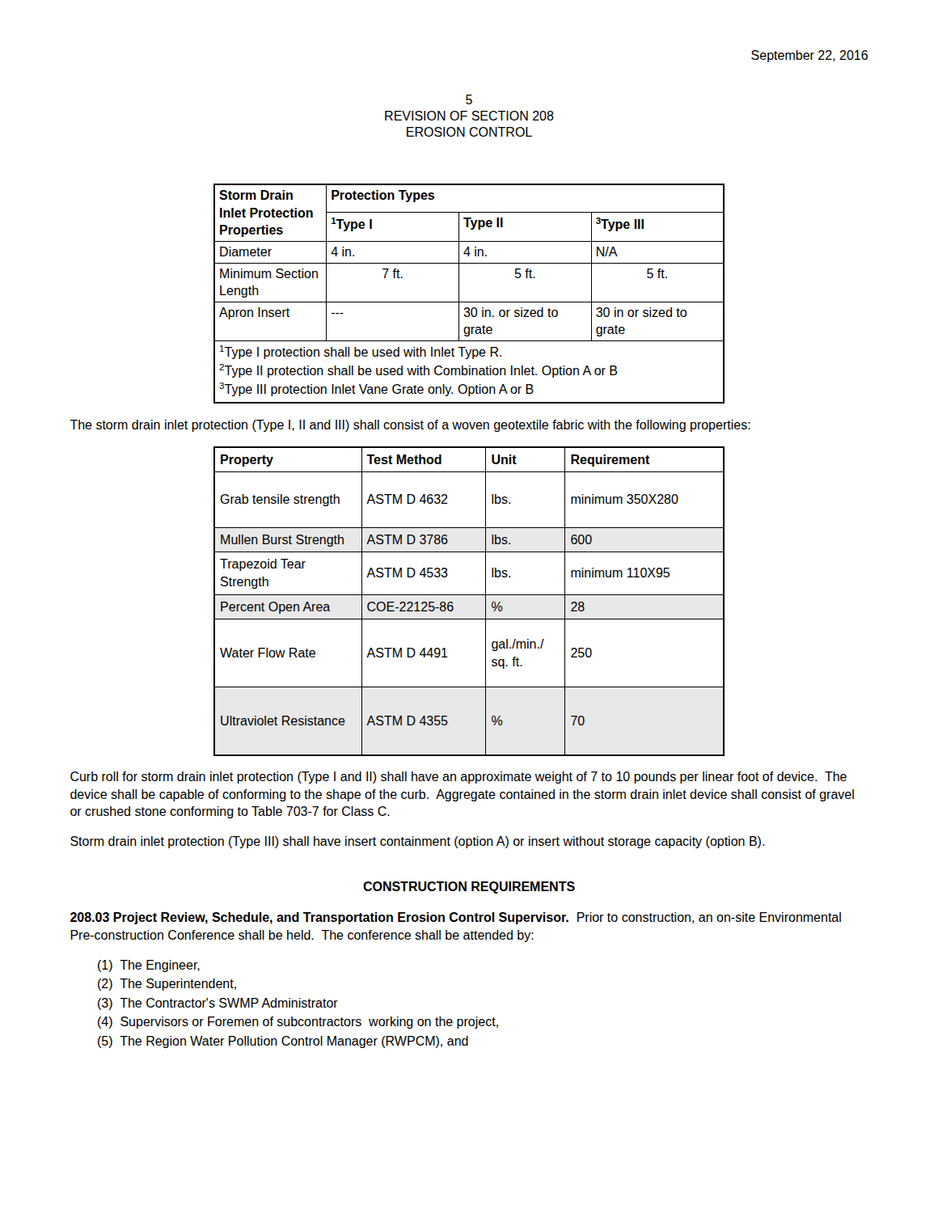September 22, 2016
5
REVISION OF SECTION 208
EROSION CONTROL
| Storm Drain Inlet Protection Properties | Protection Types |
| 1 Type I | Type II | 3 Type III |
| Diameter | 4 in. | 4 in. | N/A |
| Minimum Section Length | 7 ft. | 5 ft. | 5 ft. |
| Apron Insert | --- | 30 in. or sized to grate | 30 in or sized to grate |
| 1 Type I protection shall be used with Inlet Type R. 2 Type II protection shall be used with Combination Inlet. Option A or B 3 Type III protection Inlet Vane Grate only. Option A or B |
The storm drain inlet protection (Type I, II and III) shall consist of a woven geotextile fabric with the following properties:
| Property | Test Method | Unit | Requirement |
| Grab tensile strength | ASTM D 4632 | lbs. | minimum 350X280 |
| Mullen Burst Strength | ASTM D 3786 | lbs. | 600 |
| Trapezoid Tear Strength | ASTM D 4533 | lbs. | minimum 110X95 |
| Percent Open Area | COE-22125-86 | % | 28 |
| Water Flow Rate | ASTM D 4491 | gal./min./ sq. ft. | 250 |
| Ultraviolet Resistance | ASTM D 4355 | % | 70 |
Curb roll for storm drain inlet protection (Type I and II) shall have an approximate weight of 7 to 10 pounds per linear foot of device. The device shall be capable of conforming to the shape of the curb. Aggregate contained in the storm drain inlet device shall consist of gravel or crushed stone conforming to Table 703-7 for Class C.
Storm drain inlet protection (Type III) shall have insert containment (option A) or insert without storage capacity (option B).
CONSTRUCTION REQUIREMENTS
208.03 Project Review, Schedule, and Transportation Erosion Control Supervisor. Prior to construction, an on-site Environmental Pre-construction Conference shall be held. The conference shall be attended by:
(1) The Engineer,
(2) The Superintendent,
(3) The Contractor's SWMP Administrator
(4) Supervisors or Foremen of subcontractors working on the project,
(5) The Region Water Pollution Control Manager (RWPCM), and